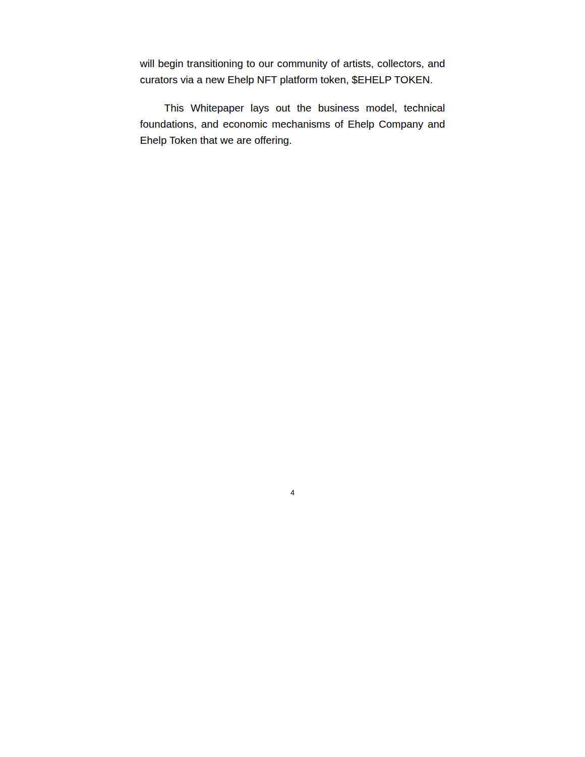will begin transitioning to our community of artists, collectors, and curators via a new Ehelp NFT platform token, $EHELP TOKEN.
This Whitepaper lays out the business model, technical foundations, and economic mechanisms of Ehelp Company and Ehelp Token that we are offering.
4